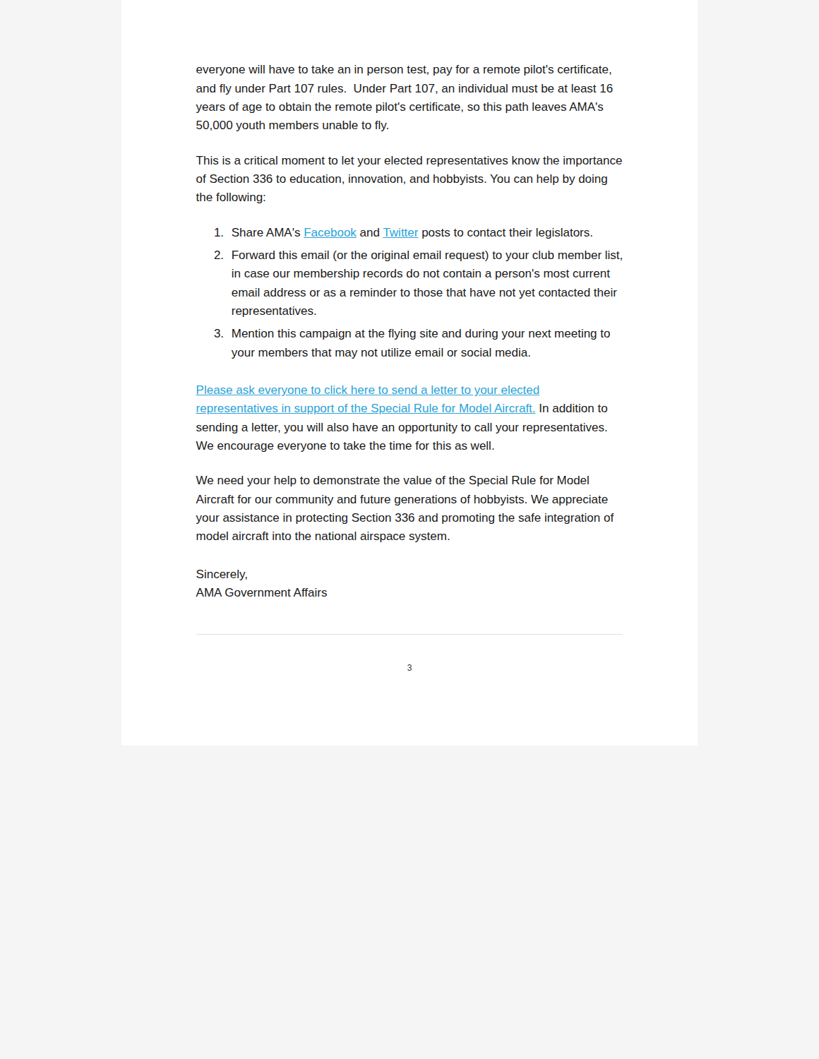everyone will have to take an in person test, pay for a remote pilot's certificate, and fly under Part 107 rules. Under Part 107, an individual must be at least 16 years of age to obtain the remote pilot's certificate, so this path leaves AMA's 50,000 youth members unable to fly.
This is a critical moment to let your elected representatives know the importance of Section 336 to education, innovation, and hobbyists. You can help by doing the following:
Share AMA's Facebook and Twitter posts to contact their legislators.
Forward this email (or the original email request) to your club member list, in case our membership records do not contain a person's most current email address or as a reminder to those that have not yet contacted their representatives.
Mention this campaign at the flying site and during your next meeting to your members that may not utilize email or social media.
Please ask everyone to click here to send a letter to your elected representatives in support of the Special Rule for Model Aircraft. In addition to sending a letter, you will also have an opportunity to call your representatives. We encourage everyone to take the time for this as well.
We need your help to demonstrate the value of the Special Rule for Model Aircraft for our community and future generations of hobbyists. We appreciate your assistance in protecting Section 336 and promoting the safe integration of model aircraft into the national airspace system.
Sincerely, AMA Government Affairs
3